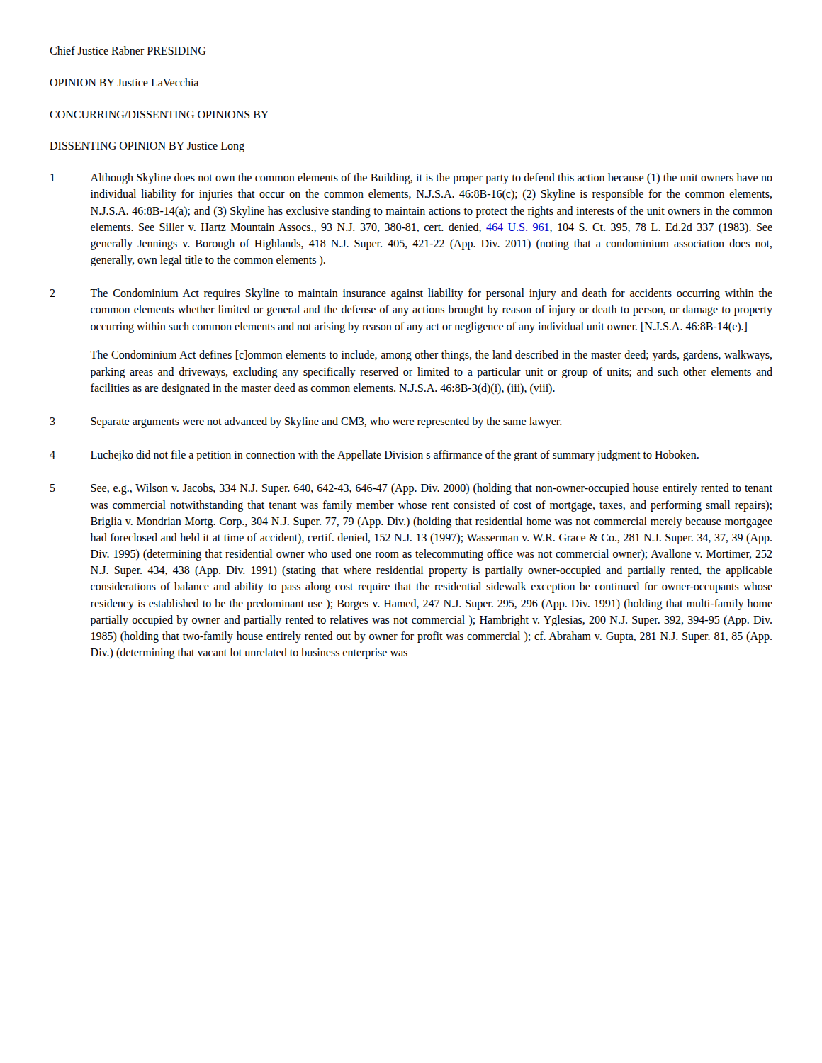Chief Justice Rabner PRESIDING
OPINION BY Justice LaVecchia
CONCURRING/DISSENTING OPINIONS BY
DISSENTING OPINION BY Justice Long
Although Skyline does not own the common elements of the Building, it is the proper party to defend this action because (1) the unit owners have no individual liability for injuries that occur on the common elements, N.J.S.A. 46:8B-16(c); (2) Skyline is responsible for the common elements, N.J.S.A. 46:8B-14(a); and (3) Skyline has exclusive standing to maintain actions to protect the rights and interests of the unit owners in the common elements. See Siller v. Hartz Mountain Assocs., 93 N.J. 370, 380-81, cert. denied, 464 U.S. 961, 104 S. Ct. 395, 78 L. Ed.2d 337 (1983). See generally Jennings v. Borough of Highlands, 418 N.J. Super. 405, 421-22 (App. Div. 2011) (noting that a condominium association does not, generally, own legal title to the common elements ).
The Condominium Act requires Skyline to maintain insurance against liability for personal injury and death for accidents occurring within the common elements whether limited or general and the defense of any actions brought by reason of injury or death to person, or damage to property occurring within such common elements and not arising by reason of any act or negligence of any individual unit owner. [N.J.S.A. 46:8B-14(e).]
The Condominium Act defines [c]ommon elements to include, among other things, the land described in the master deed; yards, gardens, walkways, parking areas and driveways, excluding any specifically reserved or limited to a particular unit or group of units; and such other elements and facilities as are designated in the master deed as common elements. N.J.S.A. 46:8B-3(d)(i), (iii), (viii).
Separate arguments were not advanced by Skyline and CM3, who were represented by the same lawyer.
Luchejko did not file a petition in connection with the Appellate Division s affirmance of the grant of summary judgment to Hoboken.
See, e.g., Wilson v. Jacobs, 334 N.J. Super. 640, 642-43, 646-47 (App. Div. 2000) (holding that non-owner-occupied house entirely rented to tenant was commercial notwithstanding that tenant was family member whose rent consisted of cost of mortgage, taxes, and performing small repairs); Briglia v. Mondrian Mortg. Corp., 304 N.J. Super. 77, 79 (App. Div.) (holding that residential home was not commercial merely because mortgagee had foreclosed and held it at time of accident), certif. denied, 152 N.J. 13 (1997); Wasserman v. W.R. Grace & Co., 281 N.J. Super. 34, 37, 39 (App. Div. 1995) (determining that residential owner who used one room as telecommuting office was not commercial owner); Avallone v. Mortimer, 252 N.J. Super. 434, 438 (App. Div. 1991) (stating that where residential property is partially owner-occupied and partially rented, the applicable considerations of balance and ability to pass along cost require that the residential sidewalk exception be continued for owner-occupants whose residency is established to be the predominant use ); Borges v. Hamed, 247 N.J. Super. 295, 296 (App. Div. 1991) (holding that multi-family home partially occupied by owner and partially rented to relatives was not commercial ); Hambright v. Yglesias, 200 N.J. Super. 392, 394-95 (App. Div. 1985) (holding that two-family house entirely rented out by owner for profit was commercial ); cf. Abraham v. Gupta, 281 N.J. Super. 81, 85 (App. Div.) (determining that vacant lot unrelated to business enterprise was